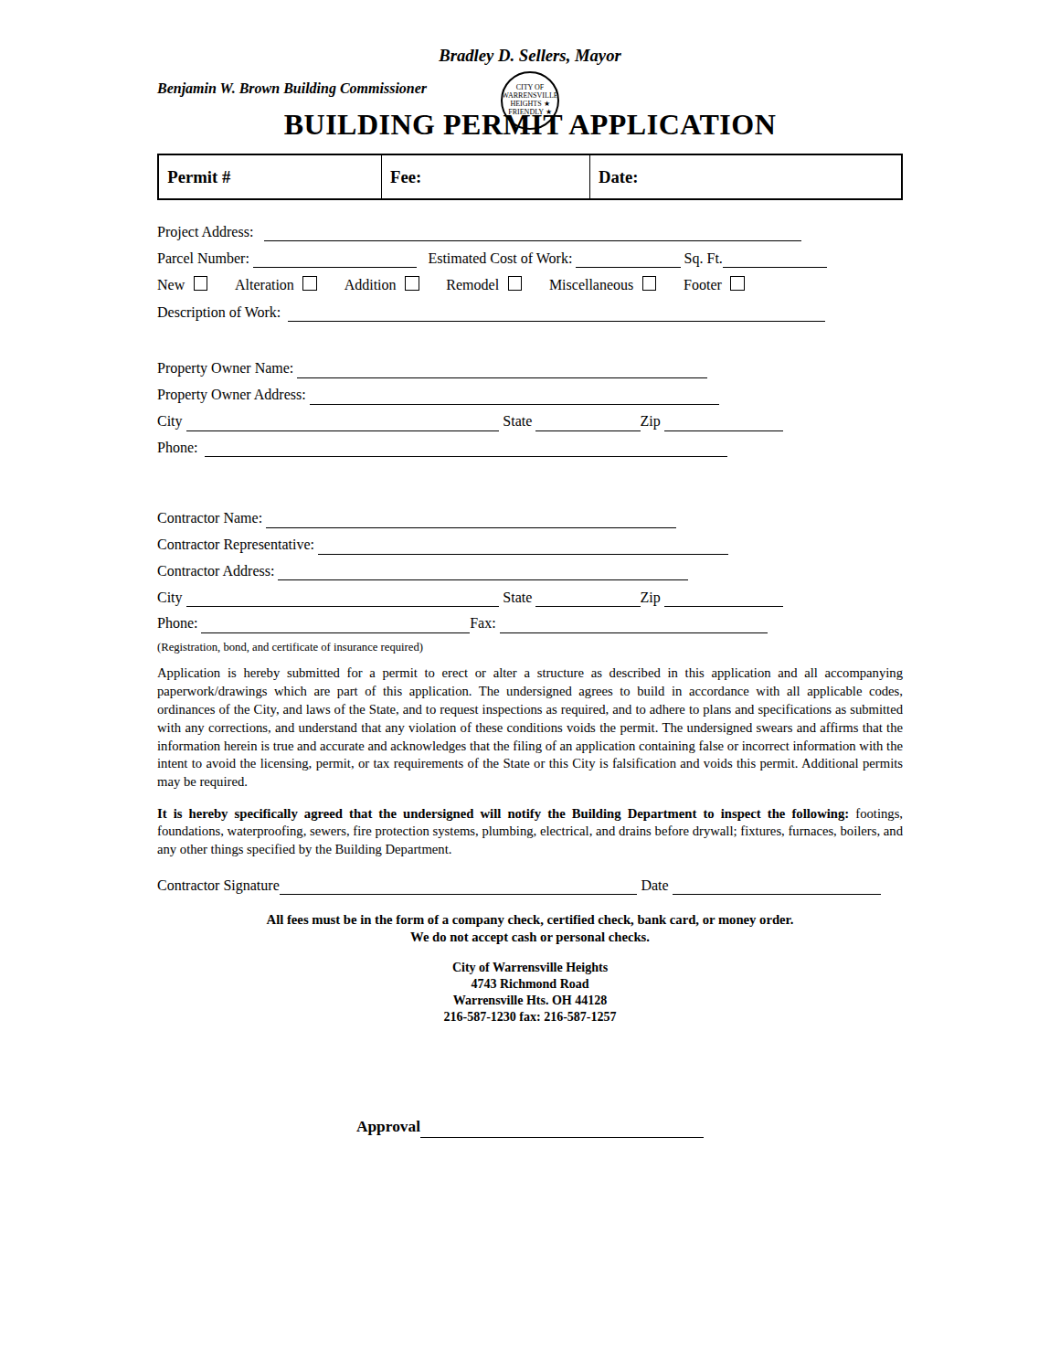Bradley D. Sellers, Mayor
CITY OF WARRENSVILLE HEIGHTS ★ FRIENDLY ★
Benjamin W. Brown Building Commissioner
BUILDING PERMIT APPLICATION
| Permit # | Fee: | Date: |
Project Address:
Parcel Number: Estimated Cost of Work: Sq. Ft.
New Alteration Addition Remodel Miscellaneous Footer
Description of Work:
Property Owner Name:
Property Owner Address:
City State Zip
Phone:
Contractor Name:
Contractor Representative:
Contractor Address:
City State Zip
Phone: Fax:
(Registration, bond, and certificate of insurance required)
Application is hereby submitted for a permit to erect or alter a structure as described in this application and all accompanying paperwork/drawings which are part of this application. The undersigned agrees to build in accordance with all applicable codes, ordinances of the City, and laws of the State, and to request inspections as required, and to adhere to plans and specifications as submitted with any corrections, and understand that any violation of these conditions voids the permit. The undersigned swears and affirms that the information herein is true and accurate and acknowledges that the filing of an application containing false or incorrect information with the intent to avoid the licensing, permit, or tax requirements of the State or this City is falsification and voids this permit. Additional permits may be required.
It is hereby specifically agreed that the undersigned will notify the Building Department to inspect the following: footings, foundations, waterproofing, sewers, fire protection systems, plumbing, electrical, and drains before drywall; fixtures, furnaces, boilers, and any other things specified by the Building Department.
Contractor Signature Date
All fees must be in the form of a company check, certified check, bank card, or money order.
We do not accept cash or personal checks.
City of Warrensville Heights
4743 Richmond Road
Warrensville Hts. OH 44128
216-587-1230 fax: 216-587-1257
Approval